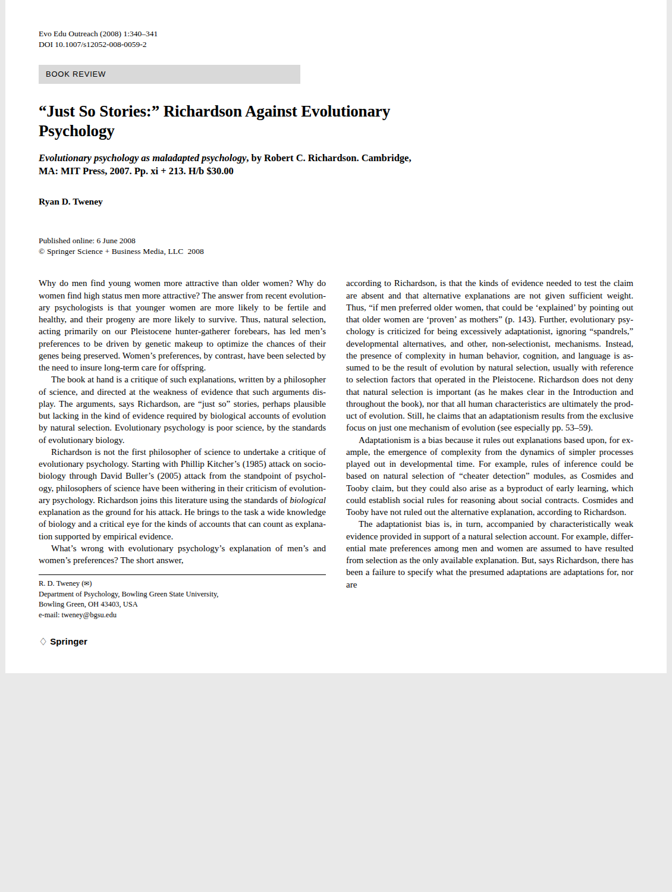Evo Edu Outreach (2008) 1:340–341
DOI 10.1007/s12052-008-0059-2
BOOK REVIEW
“Just So Stories:” Richardson Against Evolutionary
Psychology
Evolutionary psychology as maladapted psychology, by Robert C. Richardson. Cambridge,
MA: MIT Press, 2007. Pp. xi + 213. H/b $30.00
Ryan D. Tweney
Published online: 6 June 2008
© Springer Science + Business Media, LLC 2008
Why do men find young women more attractive than older women? Why do women find high status men more attractive? The answer from recent evolutionary psychologists is that younger women are more likely to be fertile and healthy, and their progeny are more likely to survive. Thus, natural selection, acting primarily on our Pleistocene hunter-gatherer forebears, has led men’s preferences to be driven by genetic makeup to optimize the chances of their genes being preserved. Women’s preferences, by contrast, have been selected by the need to insure long-term care for offspring.
The book at hand is a critique of such explanations, written by a philosopher of science, and directed at the weakness of evidence that such arguments display. The arguments, says Richardson, are “just so” stories, perhaps plausible but lacking in the kind of evidence required by biological accounts of evolution by natural selection. Evolutionary psychology is poor science, by the standards of evolutionary biology.
Richardson is not the first philosopher of science to undertake a critique of evolutionary psychology. Starting with Phillip Kitcher’s (1985) attack on sociobiology through David Buller’s (2005) attack from the standpoint of psychology, philosophers of science have been withering in their criticism of evolutionary psychology. Richardson joins this literature using the standards of biological explanation as the ground for his attack. He brings to the task a wide knowledge of biology and a critical eye for the kinds of accounts that can count as explanation supported by empirical evidence.
What’s wrong with evolutionary psychology’s explanation of men’s and women’s preferences? The short answer,
R. D. Tweney (✉)
Department of Psychology, Bowling Green State University,
Bowling Green, OH 43403, USA
e-mail: tweney@bgsu.edu
according to Richardson, is that the kinds of evidence needed to test the claim are absent and that alternative explanations are not given sufficient weight. Thus, “if men preferred older women, that could be ‘explained’ by pointing out that older women are ‘proven’ as mothers” (p. 143). Further, evolutionary psychology is criticized for being excessively adaptationist, ignoring “spandrels,” developmental alternatives, and other, non-selectionist, mechanisms. Instead, the presence of complexity in human behavior, cognition, and language is assumed to be the result of evolution by natural selection, usually with reference to selection factors that operated in the Pleistocene. Richardson does not deny that natural selection is important (as he makes clear in the Introduction and throughout the book), nor that all human characteristics are ultimately the product of evolution. Still, he claims that an adaptationism results from the exclusive focus on just one mechanism of evolution (see especially pp. 53–59).
Adaptationism is a bias because it rules out explanations based upon, for example, the emergence of complexity from the dynamics of simpler processes played out in developmental time. For example, rules of inference could be based on natural selection of “cheater detection” modules, as Cosmides and Tooby claim, but they could also arise as a byproduct of early learning, which could establish social rules for reasoning about social contracts. Cosmides and Tooby have not ruled out the alternative explanation, according to Richardson.
The adaptationist bias is, in turn, accompanied by characteristically weak evidence provided in support of a natural selection account. For example, differential mate preferences among men and women are assumed to have resulted from selection as the only available explanation. But, says Richardson, there has been a failure to specify what the presumed adaptations are adaptations for, nor are
♢Springer